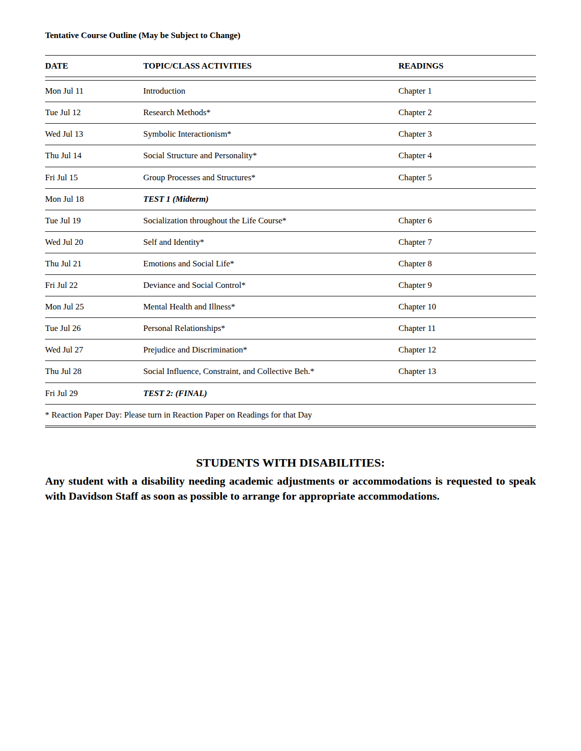Tentative Course Outline (May be Subject to Change)
| DATE | TOPIC/CLASS ACTIVITIES | READINGS |
| --- | --- | --- |
| Mon Jul 11 | Introduction | Chapter 1 |
| Tue Jul 12 | Research Methods* | Chapter 2 |
| Wed Jul 13 | Symbolic Interactionism* | Chapter 3 |
| Thu Jul 14 | Social Structure and Personality* | Chapter 4 |
| Fri Jul 15 | Group Processes and Structures* | Chapter 5 |
| Mon Jul 18 | TEST 1 (Midterm) |
| Tue Jul 19 | Socialization throughout the Life Course* | Chapter 6 |
| Wed Jul 20 | Self and Identity* | Chapter 7 |
| Thu Jul 21 | Emotions and Social Life* | Chapter 8 |
| Fri Jul 22 | Deviance and Social Control* | Chapter 9 |
| Mon Jul 25 | Mental Health and Illness* | Chapter 10 |
| Tue Jul 26 | Personal Relationships* | Chapter 11 |
| Wed Jul 27 | Prejudice and Discrimination* | Chapter 12 |
| Thu Jul 28 | Social Influence, Constraint, and Collective Beh.* | Chapter 13 |
| Fri Jul 29 | TEST 2: (FINAL) |
| * Reaction Paper Day: Please turn in Reaction Paper on Readings for that Day |
STUDENTS WITH DISABILITIES:
Any student with a disability needing academic adjustments or accommodations is requested to speak with Davidson Staff as soon as possible to arrange for appropriate accommodations.